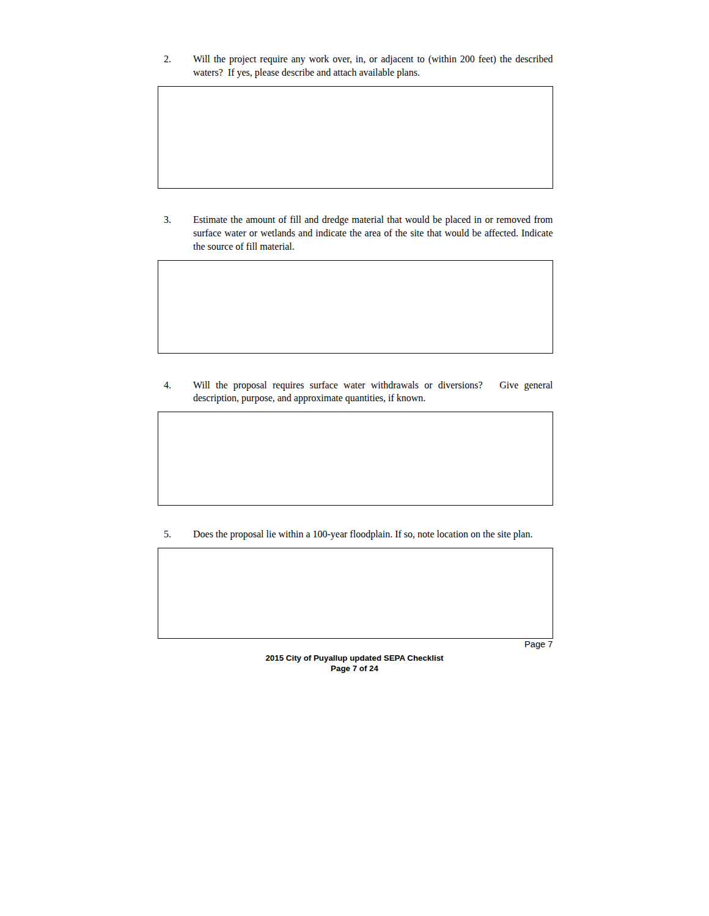2.
Will the project require any work over, in, or adjacent to (within 200 feet) the described waters? If yes, please describe and attach available plans.
3.
Estimate the amount of fill and dredge material that would be placed in or removed from surface water or wetlands and indicate the area of the site that would be affected. Indicate the source of fill material.
4.
Will the proposal requires surface water withdrawals or diversions? Give general description, purpose, and approximate quantities, if known.
5.
Does the proposal lie within a 100-year floodplain. If so, note location on the site plan.
Page 7
2015 City of Puyallup updated SEPA Checklist
Page 7 of 24